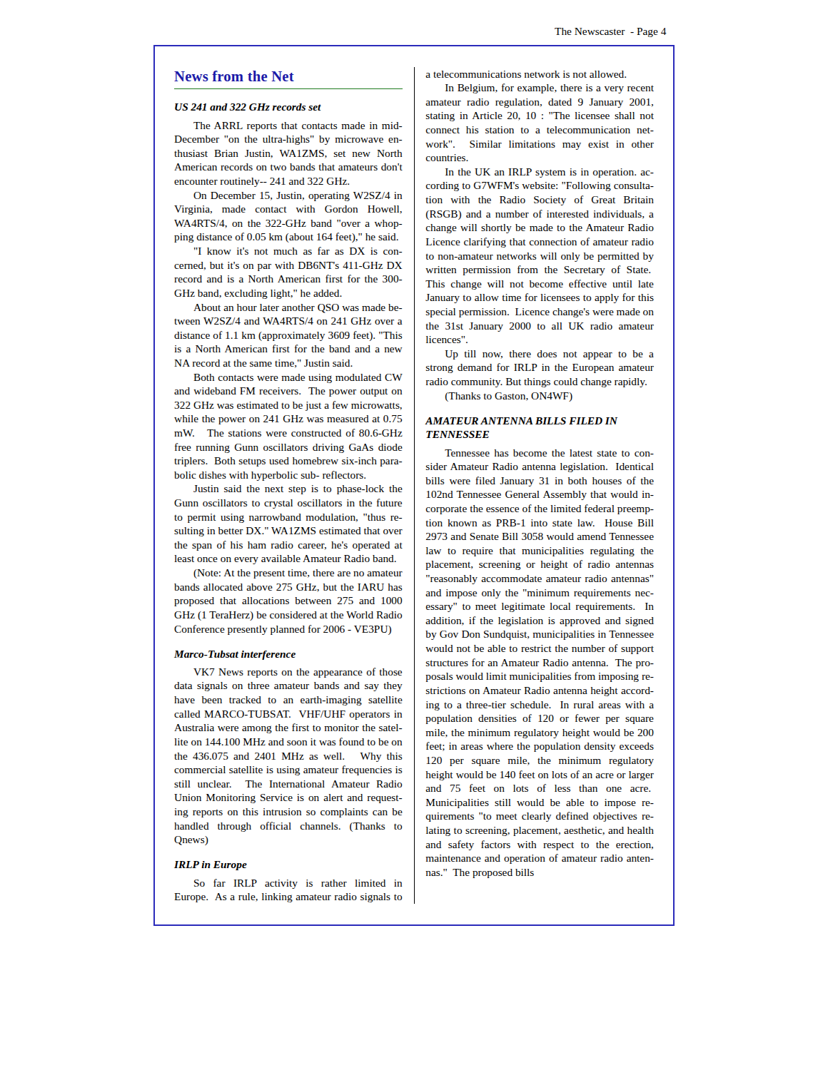The Newscaster - Page 4
News from the Net
US 241 and 322 GHz records set
The ARRL reports that contacts made in mid-December "on the ultra-highs" by microwave enthusiast Brian Justin, WA1ZMS, set new North American records on two bands that amateurs don't encounter routinely-- 241 and 322 GHz.
On December 15, Justin, operating W2SZ/4 in Virginia, made contact with Gordon Howell, WA4RTS/4, on the 322-GHz band "over a whopping distance of 0.05 km (about 164 feet)," he said.
"I know it's not much as far as DX is concerned, but it's on par with DB6NT's 411-GHz DX record and is a North American first for the 300-GHz band, excluding light," he added.
About an hour later another QSO was made between W2SZ/4 and WA4RTS/4 on 241 GHz over a distance of 1.1 km (approximately 3609 feet). "This is a North American first for the band and a new NA record at the same time," Justin said.
Both contacts were made using modulated CW and wideband FM receivers. The power output on 322 GHz was estimated to be just a few microwatts, while the power on 241 GHz was measured at 0.75 mW. The stations were constructed of 80.6-GHz free running Gunn oscillators driving GaAs diode triplers. Both setups used homebrew six-inch parabolic dishes with hyperbolic sub- reflectors.
Justin said the next step is to phase-lock the Gunn oscillators to crystal oscillators in the future to permit using narrowband modulation, "thus resulting in better DX." WA1ZMS estimated that over the span of his ham radio career, he's operated at least once on every available Amateur Radio band.
(Note: At the present time, there are no amateur bands allocated above 275 GHz, but the IARU has proposed that allocations between 275 and 1000 GHz (1 TeraHerz) be considered at the World Radio Conference presently planned for 2006 - VE3PU)
Marco-Tubsat interference
VK7 News reports on the appearance of those data signals on three amateur bands and say they have been tracked to an earth-imaging satellite called MARCO-TUBSAT. VHF/UHF operators in Australia were among the first to monitor the satellite on 144.100 MHz and soon it was found to be on the 436.075 and 2401 MHz as well. Why this commercial satellite is using amateur frequencies is still unclear. The International Amateur Radio Union Monitoring Service is on alert and requesting reports on this intrusion so complaints can be handled through official channels. (Thanks to Qnews)
IRLP in Europe
So far IRLP activity is rather limited in Europe. As a rule, linking amateur radio signals to a telecommunications network is not allowed.
In Belgium, for example, there is a very recent amateur radio regulation, dated 9 January 2001, stating in Article 20, 10 : "The licensee shall not connect his station to a telecommunication network". Similar limitations may exist in other countries.
In the UK an IRLP system is in operation. according to G7WFM's website: "Following consultation with the Radio Society of Great Britain (RSGB) and a number of interested individuals, a change will shortly be made to the Amateur Radio Licence clarifying that connection of amateur radio to non-amateur networks will only be permitted by written permission from the Secretary of State. This change will not become effective until late January to allow time for licensees to apply for this special permission. Licence change's were made on the 31st January 2000 to all UK radio amateur licences".
Up till now, there does not appear to be a strong demand for IRLP in the European amateur radio community. But things could change rapidly.
(Thanks to Gaston, ON4WF)
AMATEUR ANTENNA BILLS FILED IN TENNESSEE
Tennessee has become the latest state to consider Amateur Radio antenna legislation. Identical bills were filed January 31 in both houses of the 102nd Tennessee General Assembly that would incorporate the essence of the limited federal preemption known as PRB-1 into state law. House Bill 2973 and Senate Bill 3058 would amend Tennessee law to require that municipalities regulating the placement, screening or height of radio antennas "reasonably accommodate amateur radio antennas" and impose only the "minimum requirements necessary" to meet legitimate local requirements. In addition, if the legislation is approved and signed by Gov Don Sundquist, municipalities in Tennessee would not be able to restrict the number of support structures for an Amateur Radio antenna. The proposals would limit municipalities from imposing restrictions on Amateur Radio antenna height according to a three-tier schedule. In rural areas with a population densities of 120 or fewer per square mile, the minimum regulatory height would be 200 feet; in areas where the population density exceeds 120 per square mile, the minimum regulatory height would be 140 feet on lots of an acre or larger and 75 feet on lots of less than one acre. Municipalities still would be able to impose requirements "to meet clearly defined objectives relating to screening, placement, aesthetic, and health and safety factors with respect to the erection, maintenance and operation of amateur radio antennas." The proposed bills